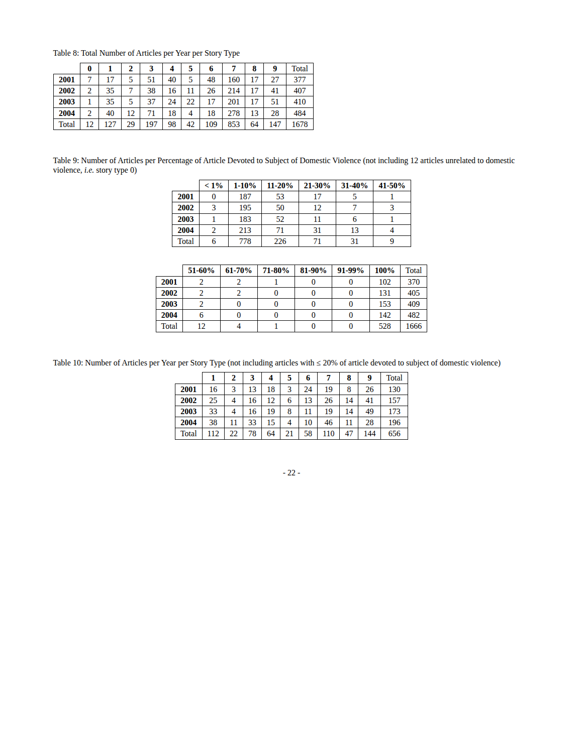Table 8: Total Number of Articles per Year per Story Type
| | 0 | 1 | 2 | 3 | 4 | 5 | 6 | 7 | 8 | 9 | Total |
| --- | --- | --- | --- | --- | --- | --- | --- | --- | --- | --- | --- |
| 2001 | 7 | 17 | 5 | 51 | 40 | 5 | 48 | 160 | 17 | 27 | 377 |
| 2002 | 2 | 35 | 7 | 38 | 16 | 11 | 26 | 214 | 17 | 41 | 407 |
| 2003 | 1 | 35 | 5 | 37 | 24 | 22 | 17 | 201 | 17 | 51 | 410 |
| 2004 | 2 | 40 | 12 | 71 | 18 | 4 | 18 | 278 | 13 | 28 | 484 |
| Total | 12 | 127 | 29 | 197 | 98 | 42 | 109 | 853 | 64 | 147 | 1678 |
Table 9: Number of Articles per Percentage of Article Devoted to Subject of Domestic Violence (not including 12 articles unrelated to domestic violence, i.e. story type 0)
| | < 1% | 1-10% | 11-20% | 21-30% | 31-40% | 41-50% |
| --- | --- | --- | --- | --- | --- | --- |
| 2001 | 0 | 187 | 53 | 17 | 5 | 1 |
| 2002 | 3 | 195 | 50 | 12 | 7 | 3 |
| 2003 | 1 | 183 | 52 | 11 | 6 | 1 |
| 2004 | 2 | 213 | 71 | 31 | 13 | 4 |
| Total | 6 | 778 | 226 | 71 | 31 | 9 |
| | 51-60% | 61-70% | 71-80% | 81-90% | 91-99% | 100% | Total |
| --- | --- | --- | --- | --- | --- | --- | --- |
| 2001 | 2 | 2 | 1 | 0 | 0 | 102 | 370 |
| 2002 | 2 | 2 | 0 | 0 | 0 | 131 | 405 |
| 2003 | 2 | 0 | 0 | 0 | 0 | 153 | 409 |
| 2004 | 6 | 0 | 0 | 0 | 0 | 142 | 482 |
| Total | 12 | 4 | 1 | 0 | 0 | 528 | 1666 |
Table 10: Number of Articles per Year per Story Type (not including articles with ≤ 20% of article devoted to subject of domestic violence)
| | 1 | 2 | 3 | 4 | 5 | 6 | 7 | 8 | 9 | Total |
| --- | --- | --- | --- | --- | --- | --- | --- | --- | --- | --- |
| 2001 | 16 | 3 | 13 | 18 | 3 | 24 | 19 | 8 | 26 | 130 |
| 2002 | 25 | 4 | 16 | 12 | 6 | 13 | 26 | 14 | 41 | 157 |
| 2003 | 33 | 4 | 16 | 19 | 8 | 11 | 19 | 14 | 49 | 173 |
| 2004 | 38 | 11 | 33 | 15 | 4 | 10 | 46 | 11 | 28 | 196 |
| Total | 112 | 22 | 78 | 64 | 21 | 58 | 110 | 47 | 144 | 656 |
- 22 -